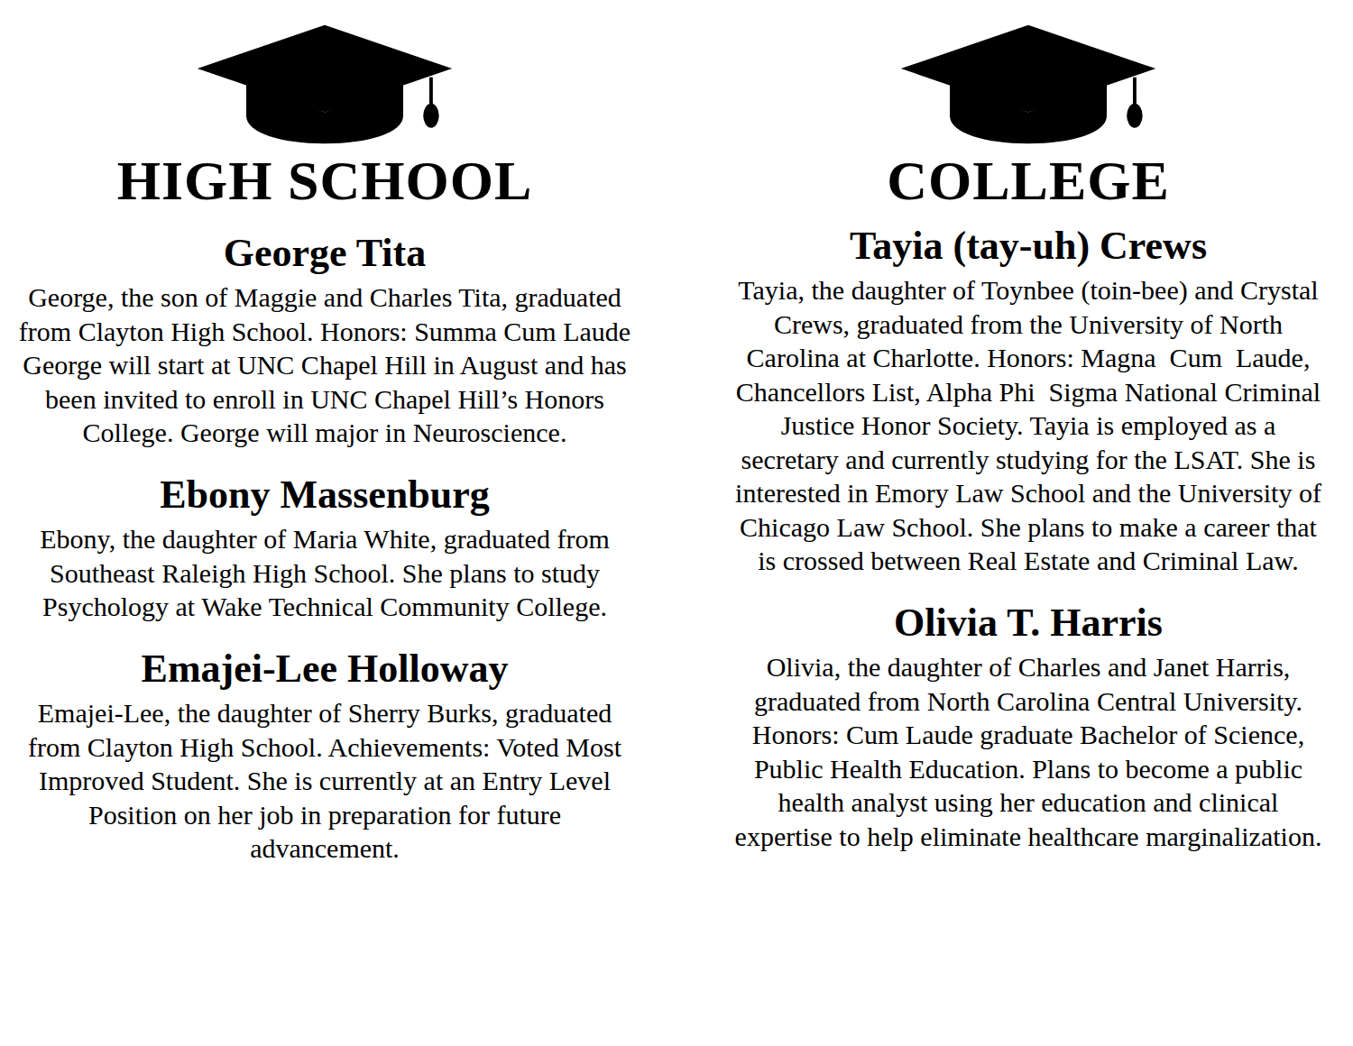HIGH SCHOOL
George Tita
George, the son of Maggie and Charles Tita, graduated from Clayton High School. Honors: Summa Cum Laude George will start at UNC Chapel Hill in August and has been invited to enroll in UNC Chapel Hill’s Honors College. George will major in Neuroscience.
Ebony Massenburg
Ebony, the daughter of Maria White, graduated from Southeast Raleigh High School. She plans to study Psychology at Wake Technical Community College.
Emajei-Lee Holloway
Emajei-Lee, the daughter of Sherry Burks, graduated from Clayton High School. Achievements: Voted Most Improved Student. She is currently at an Entry Level Position on her job in preparation for future advancement.
COLLEGE
Tayia (tay-uh) Crews
Tayia, the daughter of Toynbee (toin-bee) and Crystal Crews, graduated from the University of North Carolina at Charlotte. Honors: Magna Cum Laude, Chancellors List, Alpha Phi Sigma National Criminal Justice Honor Society. Tayia is employed as a secretary and currently studying for the LSAT. She is interested in Emory Law School and the University of Chicago Law School. She plans to make a career that is crossed between Real Estate and Criminal Law.
Olivia T. Harris
Olivia, the daughter of Charles and Janet Harris, graduated from North Carolina Central University. Honors: Cum Laude graduate Bachelor of Science, Public Health Education. Plans to become a public health analyst using her education and clinical expertise to help eliminate healthcare marginalization.